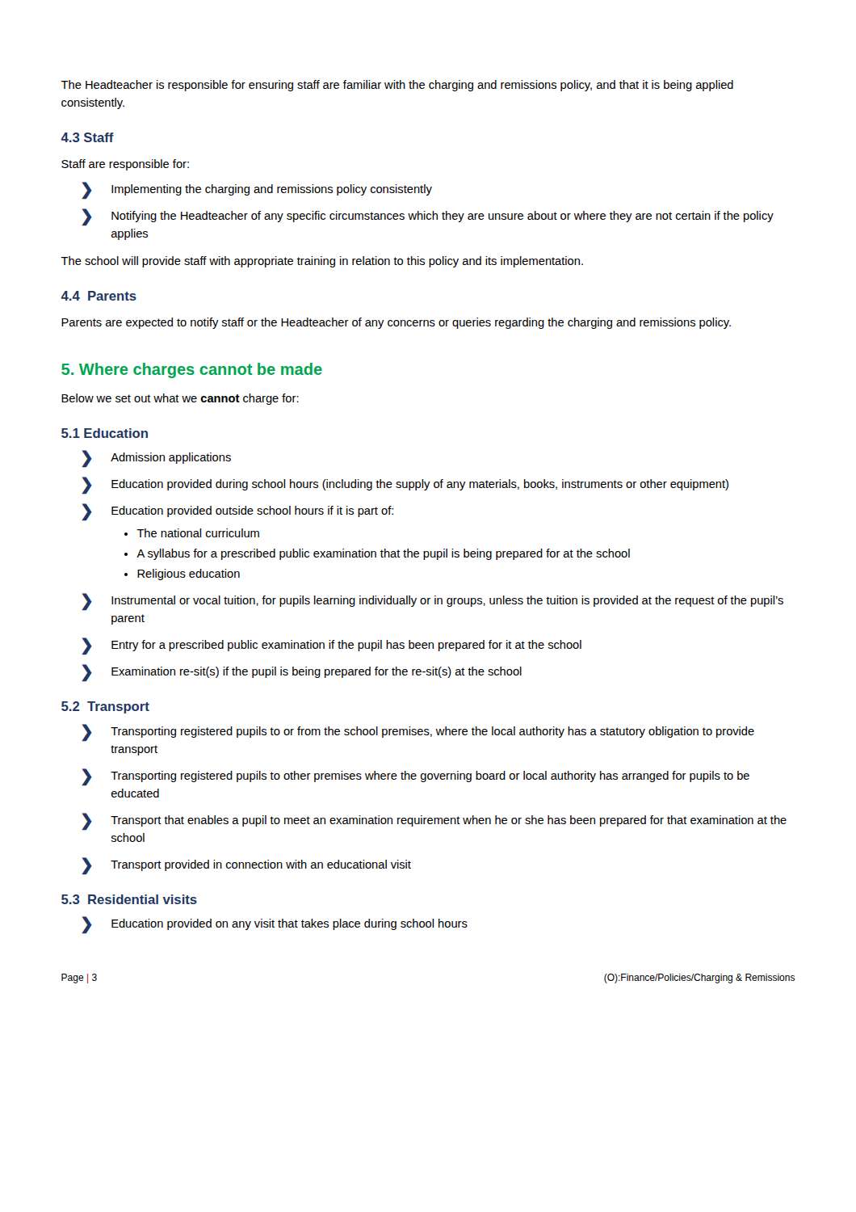The Headteacher is responsible for ensuring staff are familiar with the charging and remissions policy, and that it is being applied consistently.
4.3 Staff
Staff are responsible for:
Implementing the charging and remissions policy consistently
Notifying the Headteacher of any specific circumstances which they are unsure about or where they are not certain if the policy applies
The school will provide staff with appropriate training in relation to this policy and its implementation.
4.4 Parents
Parents are expected to notify staff or the Headteacher of any concerns or queries regarding the charging and remissions policy.
5. Where charges cannot be made
Below we set out what we cannot charge for:
5.1 Education
Admission applications
Education provided during school hours (including the supply of any materials, books, instruments or other equipment)
Education provided outside school hours if it is part of:
The national curriculum
A syllabus for a prescribed public examination that the pupil is being prepared for at the school
Religious education
Instrumental or vocal tuition, for pupils learning individually or in groups, unless the tuition is provided at the request of the pupil’s parent
Entry for a prescribed public examination if the pupil has been prepared for it at the school
Examination re-sit(s) if the pupil is being prepared for the re-sit(s) at the school
5.2 Transport
Transporting registered pupils to or from the school premises, where the local authority has a statutory obligation to provide transport
Transporting registered pupils to other premises where the governing board or local authority has arranged for pupils to be educated
Transport that enables a pupil to meet an examination requirement when he or she has been prepared for that examination at the school
Transport provided in connection with an educational visit
5.3 Residential visits
Education provided on any visit that takes place during school hours
Page | 3 (O):Finance/Policies/Charging & Remissions